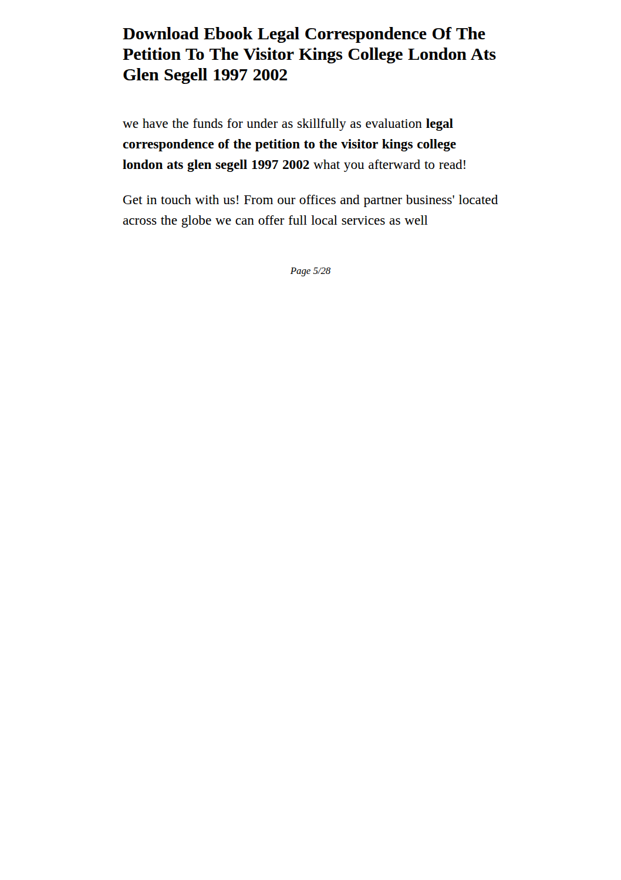Download Ebook Legal Correspondence Of The Petition To The Visitor Kings College London Ats Glen Segell 1997 2002
we have the funds for under as skillfully as evaluation legal correspondence of the petition to the visitor kings college london ats glen segell 1997 2002 what you afterward to read!
Get in touch with us! From our offices and partner business' located across the globe we can offer full local services as well
Page 5/28